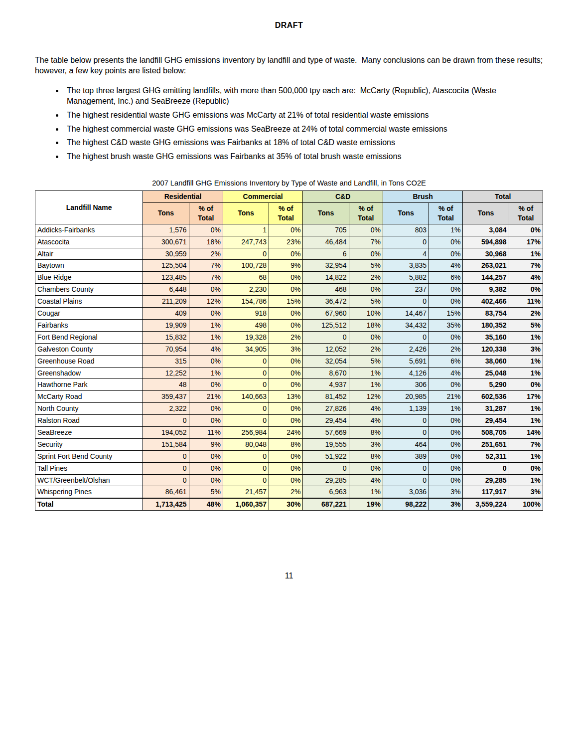DRAFT
The table below presents the landfill GHG emissions inventory by landfill and type of waste. Many conclusions can be drawn from these results; however, a few key points are listed below:
The top three largest GHG emitting landfills, with more than 500,000 tpy each are: McCarty (Republic), Atascocita (Waste Management, Inc.) and SeaBreeze (Republic)
The highest residential waste GHG emissions was McCarty at 21% of total residential waste emissions
The highest commercial waste GHG emissions was SeaBreeze at 24% of total commercial waste emissions
The highest C&D waste GHG emissions was Fairbanks at 18% of total C&D waste emissions
The highest brush waste GHG emissions was Fairbanks at 35% of total brush waste emissions
2007 Landfill GHG Emissions Inventory by Type of Waste and Landfill, in Tons CO2E
| Landfill Name | Residential | Commercial | C&D | Brush | Total |
| --- | --- | --- | --- | --- | --- |
| Tons | % of Total | Tons | % of Total | Tons | % of Total | Tons | % of Total | Tons | % of Total |
| Addicks-Fairbanks | 1,576 | 0% | 1 | 0% | 705 | 0% | 803 | 1% | 3,084 | 0% |
| Atascocita | 300,671 | 18% | 247,743 | 23% | 46,484 | 7% | 0 | 0% | 594,898 | 17% |
| Altair | 30,959 | 2% | 0 | 0% | 6 | 0% | 4 | 0% | 30,968 | 1% |
| Baytown | 125,504 | 7% | 100,728 | 9% | 32,954 | 5% | 3,835 | 4% | 263,021 | 7% |
| Blue Ridge | 123,485 | 7% | 68 | 0% | 14,822 | 2% | 5,882 | 6% | 144,257 | 4% |
| Chambers County | 6,448 | 0% | 2,230 | 0% | 468 | 0% | 237 | 0% | 9,382 | 0% |
| Coastal Plains | 211,209 | 12% | 154,786 | 15% | 36,472 | 5% | 0 | 0% | 402,466 | 11% |
| Cougar | 409 | 0% | 918 | 0% | 67,960 | 10% | 14,467 | 15% | 83,754 | 2% |
| Fairbanks | 19,909 | 1% | 498 | 0% | 125,512 | 18% | 34,432 | 35% | 180,352 | 5% |
| Fort Bend Regional | 15,832 | 1% | 19,328 | 2% | 0 | 0% | 0 | 0% | 35,160 | 1% |
| Galveston County | 70,954 | 4% | 34,905 | 3% | 12,052 | 2% | 2,426 | 2% | 120,338 | 3% |
| Greenhouse Road | 315 | 0% | 0 | 0% | 32,054 | 5% | 5,691 | 6% | 38,060 | 1% |
| Greenshadow | 12,252 | 1% | 0 | 0% | 8,670 | 1% | 4,126 | 4% | 25,048 | 1% |
| Hawthorne Park | 48 | 0% | 0 | 0% | 4,937 | 1% | 306 | 0% | 5,290 | 0% |
| McCarty Road | 359,437 | 21% | 140,663 | 13% | 81,452 | 12% | 20,985 | 21% | 602,536 | 17% |
| North County | 2,322 | 0% | 0 | 0% | 27,826 | 4% | 1,139 | 1% | 31,287 | 1% |
| Ralston Road | 0 | 0% | 0 | 0% | 29,454 | 4% | 0 | 0% | 29,454 | 1% |
| SeaBreeze | 194,052 | 11% | 256,984 | 24% | 57,669 | 8% | 0 | 0% | 508,705 | 14% |
| Security | 151,584 | 9% | 80,048 | 8% | 19,555 | 3% | 464 | 0% | 251,651 | 7% |
| Sprint Fort Bend County | 0 | 0% | 0 | 0% | 51,922 | 8% | 389 | 0% | 52,311 | 1% |
| Tall Pines | 0 | 0% | 0 | 0% | 0 | 0% | 0 | 0% | 0 | 0% |
| WCT/Greenbelt/Olshan | 0 | 0% | 0 | 0% | 29,285 | 4% | 0 | 0% | 29,285 | 1% |
| Whispering Pines | 86,461 | 5% | 21,457 | 2% | 6,963 | 1% | 3,036 | 3% | 117,917 | 3% |
| Total | 1,713,425 | 48% | 1,060,357 | 30% | 687,221 | 19% | 98,222 | 3% | 3,559,224 | 100% |
11